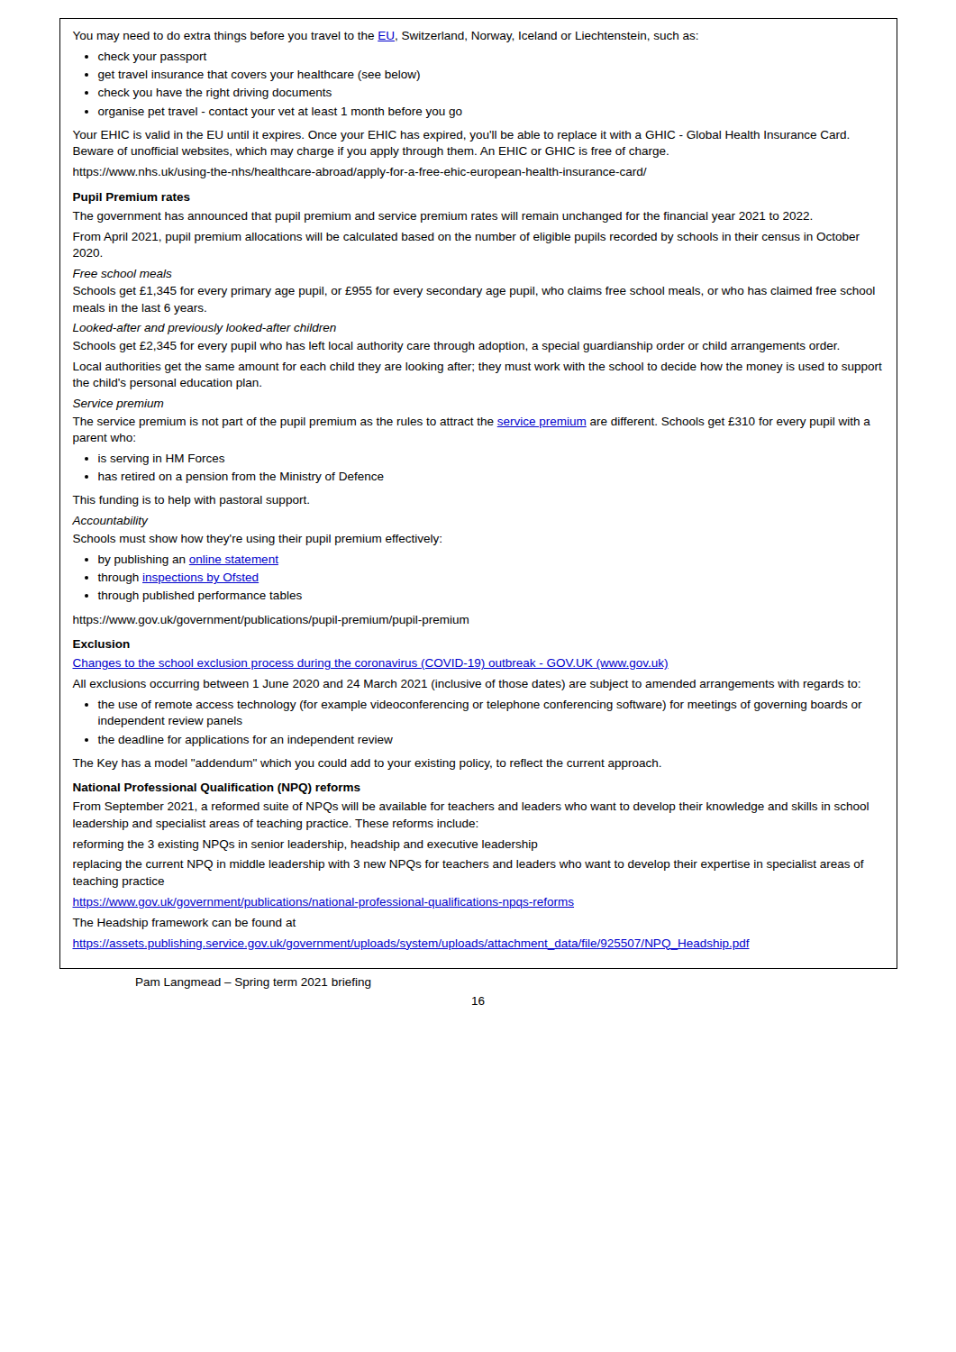You may need to do extra things before you travel to the EU, Switzerland, Norway, Iceland or Liechtenstein, such as:
check your passport
get travel insurance that covers your healthcare (see below)
check you have the right driving documents
organise pet travel - contact your vet at least 1 month before you go
Your EHIC is valid in the EU until it expires. Once your EHIC has expired, you'll be able to replace it with a GHIC - Global Health Insurance Card. Beware of unofficial websites, which may charge if you apply through them. An EHIC or GHIC is free of charge.
https://www.nhs.uk/using-the-nhs/healthcare-abroad/apply-for-a-free-ehic-european-health-insurance-card/
Pupil Premium rates
The government has announced that pupil premium and service premium rates will remain unchanged for the financial year 2021 to 2022.
From April 2021, pupil premium allocations will be calculated based on the number of eligible pupils recorded by schools in their census in October 2020.
Free school meals
Schools get £1,345 for every primary age pupil, or £955 for every secondary age pupil, who claims free school meals, or who has claimed free school meals in the last 6 years.
Looked-after and previously looked-after children
Schools get £2,345 for every pupil who has left local authority care through adoption, a special guardianship order or child arrangements order.
Local authorities get the same amount for each child they are looking after; they must work with the school to decide how the money is used to support the child's personal education plan.
Service premium
The service premium is not part of the pupil premium as the rules to attract the service premium are different. Schools get £310 for every pupil with a parent who:
is serving in HM Forces
has retired on a pension from the Ministry of Defence
This funding is to help with pastoral support.
Accountability
Schools must show how they're using their pupil premium effectively:
by publishing an online statement
through inspections by Ofsted
through published performance tables
https://www.gov.uk/government/publications/pupil-premium/pupil-premium
Exclusion
Changes to the school exclusion process during the coronavirus (COVID-19) outbreak - GOV.UK (www.gov.uk)
All exclusions occurring between 1 June 2020 and 24 March 2021 (inclusive of those dates) are subject to amended arrangements with regards to:
the use of remote access technology (for example videoconferencing or telephone conferencing software) for meetings of governing boards or independent review panels
the deadline for applications for an independent review
The Key has a model "addendum" which you could add to your existing policy, to reflect the current approach.
National Professional Qualification (NPQ) reforms
From September 2021, a reformed suite of NPQs will be available for teachers and leaders who want to develop their knowledge and skills in school leadership and specialist areas of teaching practice. These reforms include:
reforming the 3 existing NPQs in senior leadership, headship and executive leadership
replacing the current NPQ in middle leadership with 3 new NPQs for teachers and leaders who want to develop their expertise in specialist areas of teaching practice
https://www.gov.uk/government/publications/national-professional-qualifications-npqs-reforms
The Headship framework can be found at
https://assets.publishing.service.gov.uk/government/uploads/system/uploads/attachment_data/file/925507/NPQ_Headship.pdf
Pam Langmead – Spring term 2021 briefing
16